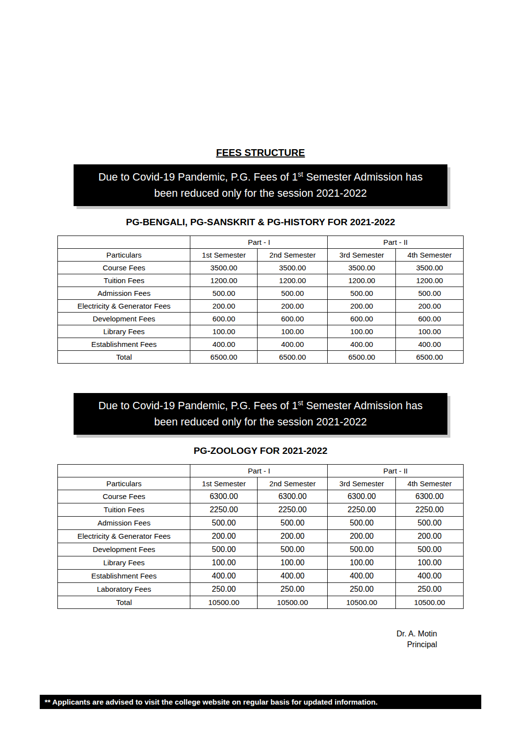FEES STRUCTURE
Due to Covid-19 Pandemic, P.G. Fees of 1st Semester Admission has been reduced only for the session 2021-2022
PG-BENGALI, PG-SANSKRIT & PG-HISTORY FOR 2021-2022
| | Part - I | Part - II |
| Particulars | 1st Semester | 2nd Semester | 3rd Semester | 4th Semester |
| Course Fees | 3500.00 | 3500.00 | 3500.00 | 3500.00 |
| Tuition Fees | 1200.00 | 1200.00 | 1200.00 | 1200.00 |
| Admission Fees | 500.00 | 500.00 | 500.00 | 500.00 |
| Electricity & Generator Fees | 200.00 | 200.00 | 200.00 | 200.00 |
| Development Fees | 600.00 | 600.00 | 600.00 | 600.00 |
| Library Fees | 100.00 | 100.00 | 100.00 | 100.00 |
| Establishment Fees | 400.00 | 400.00 | 400.00 | 400.00 |
| Total | 6500.00 | 6500.00 | 6500.00 | 6500.00 |
Due to Covid-19 Pandemic, P.G. Fees of 1st Semester Admission has been reduced only for the session 2021-2022
PG-ZOOLOGY FOR 2021-2022
| | Part - I | Part - II |
| Particulars | 1st Semester | 2nd Semester | 3rd Semester | 4th Semester |
| Course Fees | 6300.00 | 6300.00 | 6300.00 | 6300.00 |
| Tuition Fees | 2250.00 | 2250.00 | 2250.00 | 2250.00 |
| Admission Fees | 500.00 | 500.00 | 500.00 | 500.00 |
| Electricity & Generator Fees | 200.00 | 200.00 | 200.00 | 200.00 |
| Development Fees | 500.00 | 500.00 | 500.00 | 500.00 |
| Library Fees | 100.00 | 100.00 | 100.00 | 100.00 |
| Establishment Fees | 400.00 | 400.00 | 400.00 | 400.00 |
| Laboratory Fees | 250.00 | 250.00 | 250.00 | 250.00 |
| Total | 10500.00 | 10500.00 | 10500.00 | 10500.00 |
Dr. A. Motin
Principal
** Applicants are advised to visit the college website on regular basis for updated information.